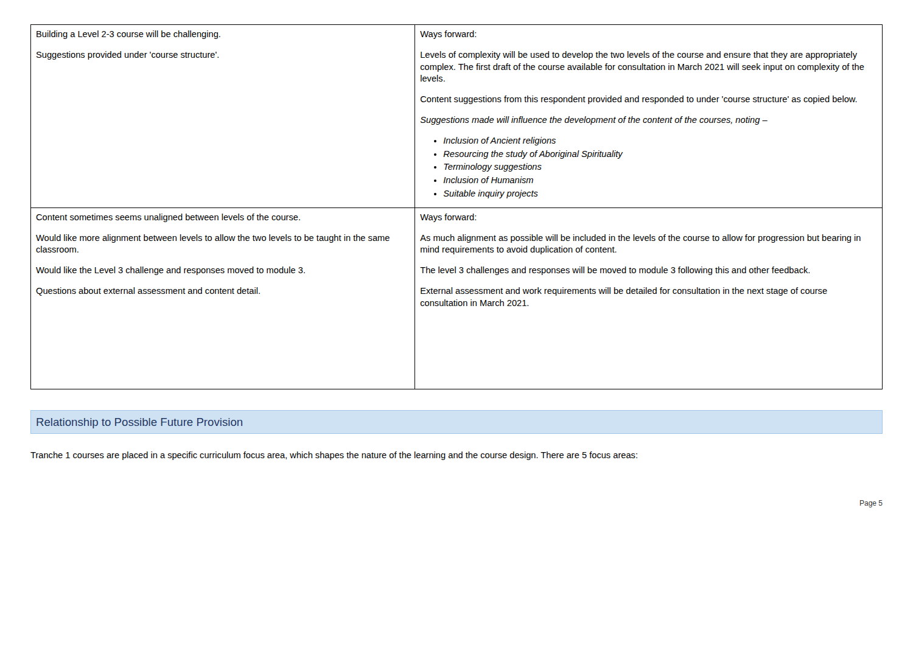| Building a Level 2-3 course will be challenging. Suggestions provided under 'course structure'. | Ways forward: Levels of complexity will be used to develop the two levels of the course and ensure that they are appropriately complex. The first draft of the course available for consultation in March 2021 will seek input on complexity of the levels. Content suggestions from this respondent provided and responded to under 'course structure' as copied below. Suggestions made will influence the development of the content of the courses, noting – Inclusion of Ancient religions Resourcing the study of Aboriginal Spirituality Terminology suggestions Inclusion of Humanism Suitable inquiry projects |
| Content sometimes seems unaligned between levels of the course. Would like more alignment between levels to allow the two levels to be taught in the same classroom. Would like the Level 3 challenge and responses moved to module 3. Questions about external assessment and content detail. | Ways forward: As much alignment as possible will be included in the levels of the course to allow for progression but bearing in mind requirements to avoid duplication of content. The level 3 challenges and responses will be moved to module 3 following this and other feedback. External assessment and work requirements will be detailed for consultation in the next stage of course consultation in March 2021. |
Relationship to Possible Future Provision
Tranche 1 courses are placed in a specific curriculum focus area, which shapes the nature of the learning and the course design. There are 5 focus areas:
Page 5